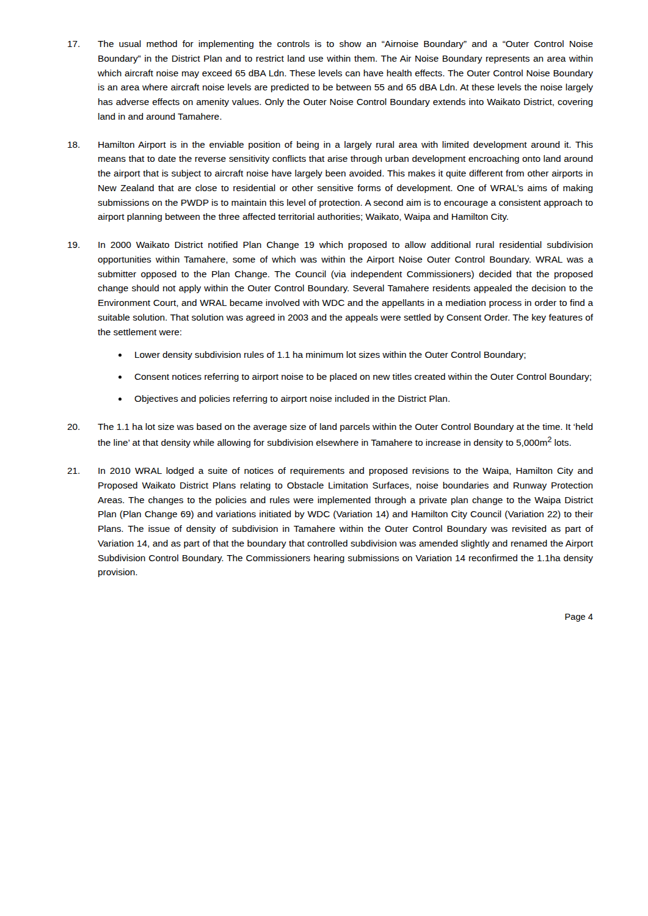The usual method for implementing the controls is to show an “Airnoise Boundary” and a “Outer Control Noise Boundary” in the District Plan and to restrict land use within them. The Air Noise Boundary represents an area within which aircraft noise may exceed 65 dBA Ldn. These levels can have health effects. The Outer Control Noise Boundary is an area where aircraft noise levels are predicted to be between 55 and 65 dBA Ldn. At these levels the noise largely has adverse effects on amenity values. Only the Outer Noise Control Boundary extends into Waikato District, covering land in and around Tamahere.
Hamilton Airport is in the enviable position of being in a largely rural area with limited development around it. This means that to date the reverse sensitivity conflicts that arise through urban development encroaching onto land around the airport that is subject to aircraft noise have largely been avoided. This makes it quite different from other airports in New Zealand that are close to residential or other sensitive forms of development. One of WRAL’s aims of making submissions on the PWDP is to maintain this level of protection. A second aim is to encourage a consistent approach to airport planning between the three affected territorial authorities; Waikato, Waipa and Hamilton City.
In 2000 Waikato District notified Plan Change 19 which proposed to allow additional rural residential subdivision opportunities within Tamahere, some of which was within the Airport Noise Outer Control Boundary. WRAL was a submitter opposed to the Plan Change. The Council (via independent Commissioners) decided that the proposed change should not apply within the Outer Control Boundary. Several Tamahere residents appealed the decision to the Environment Court, and WRAL became involved with WDC and the appellants in a mediation process in order to find a suitable solution. That solution was agreed in 2003 and the appeals were settled by Consent Order. The key features of the settlement were:
Lower density subdivision rules of 1.1 ha minimum lot sizes within the Outer Control Boundary;
Consent notices referring to airport noise to be placed on new titles created within the Outer Control Boundary;
Objectives and policies referring to airport noise included in the District Plan.
The 1.1 ha lot size was based on the average size of land parcels within the Outer Control Boundary at the time. It ‘held the line’ at that density while allowing for subdivision elsewhere in Tamahere to increase in density to 5,000m2 lots.
In 2010 WRAL lodged a suite of notices of requirements and proposed revisions to the Waipa, Hamilton City and Proposed Waikato District Plans relating to Obstacle Limitation Surfaces, noise boundaries and Runway Protection Areas. The changes to the policies and rules were implemented through a private plan change to the Waipa District Plan (Plan Change 69) and variations initiated by WDC (Variation 14) and Hamilton City Council (Variation 22) to their Plans. The issue of density of subdivision in Tamahere within the Outer Control Boundary was revisited as part of Variation 14, and as part of that the boundary that controlled subdivision was amended slightly and renamed the Airport Subdivision Control Boundary. The Commissioners hearing submissions on Variation 14 reconfirmed the 1.1ha density provision.
Page 4